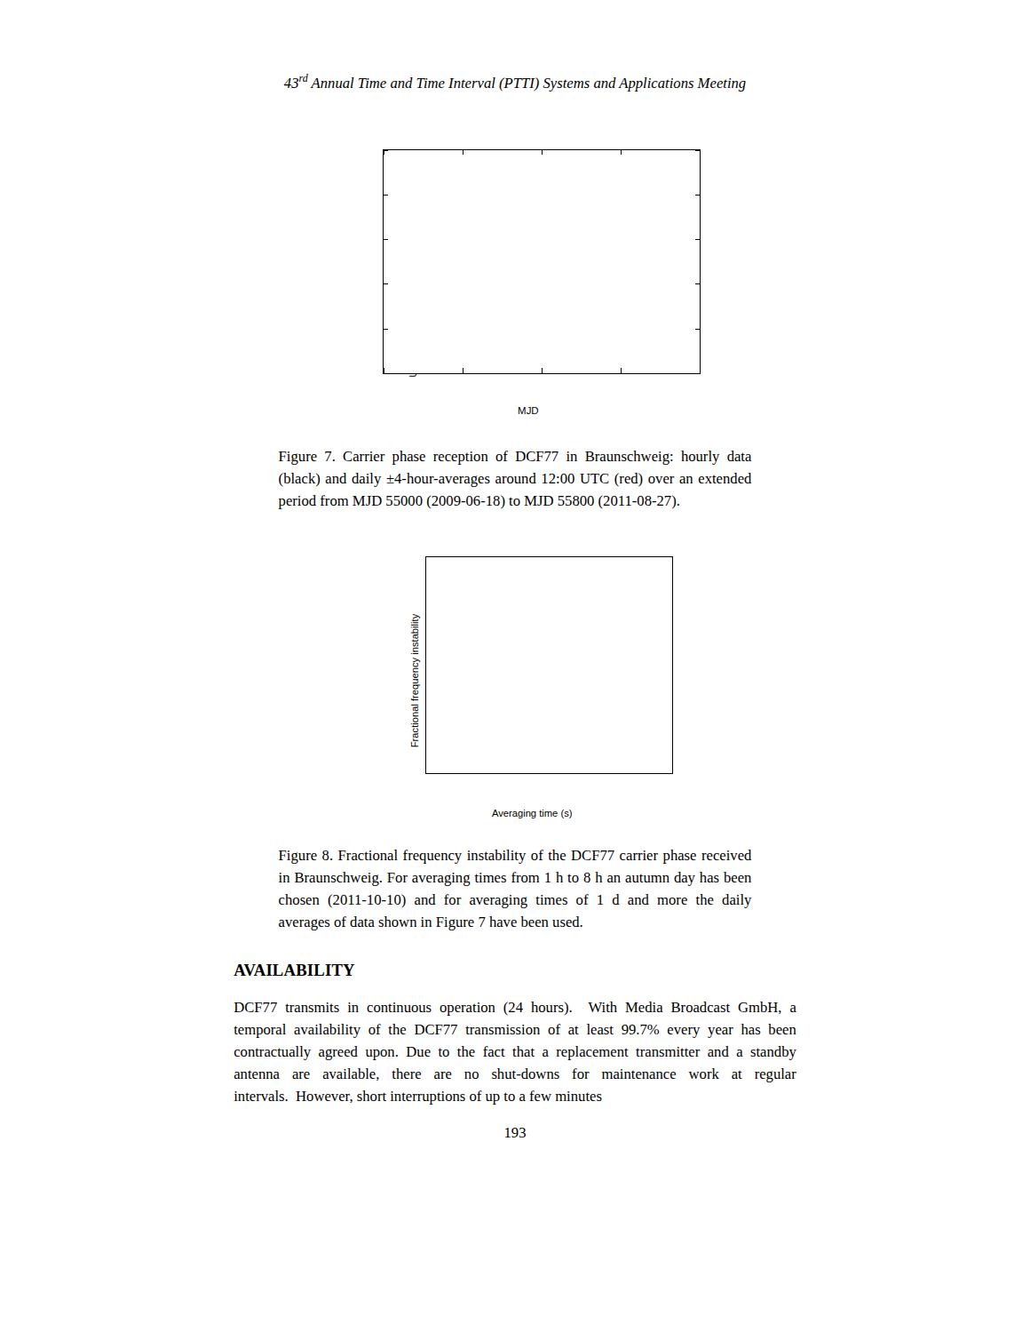43rd Annual Time and Time Interval (PTTI) Systems and Applications Meeting
UTC(PTB) - DCF77 carrier phase + c (ns)
3000
4000
5000
6000
7000
8000
55000
55200
55400
55600
55800
MJD
Figure 7. Carrier phase reception of DCF77 in Braunschweig: hourly data (black) and daily ±4-hour-averages around 12:00 UTC (red) over an extended period from MJD 55000 (2009-06-18) to MJD 55800 (2011-08-27).
Fractional frequency instability
Averaging time (s)
Figure 8. Fractional frequency instability of the DCF77 carrier phase received in Braunschweig. For averaging times from 1 h to 8 h an autumn day has been chosen (2011-10-10) and for averaging times of 1 d and more the daily averages of data shown in Figure 7 have been used.
AVAILABILITY
DCF77 transmits in continuous operation (24 hours). With Media Broadcast GmbH, a temporal availability of the DCF77 transmission of at least 99.7% every year has been contractually agreed upon. Due to the fact that a replacement transmitter and a standby antenna are available, there are no shut-downs for maintenance work at regular intervals. However, short interruptions of up to a few minutes
193